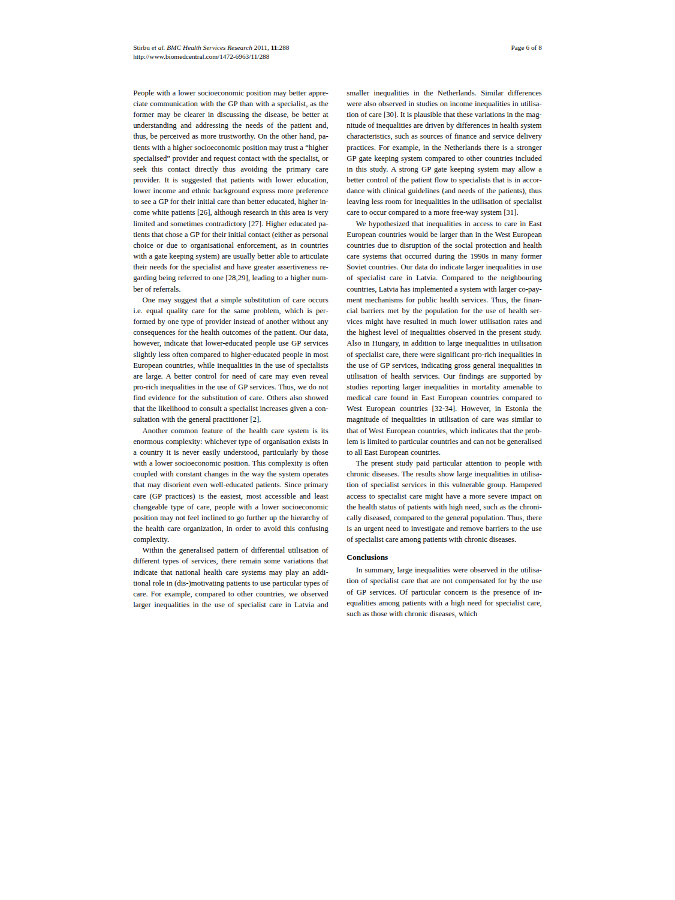Stirbu et al. BMC Health Services Research 2011, 11:288
http://www.biomedcentral.com/1472-6963/11/288
Page 6 of 8
People with a lower socioeconomic position may better appreciate communication with the GP than with a specialist, as the former may be clearer in discussing the disease, be better at understanding and addressing the needs of the patient and, thus, be perceived as more trustworthy. On the other hand, patients with a higher socioeconomic position may trust a “higher specialised” provider and request contact with the specialist, or seek this contact directly thus avoiding the primary care provider. It is suggested that patients with lower education, lower income and ethnic background express more preference to see a GP for their initial care than better educated, higher income white patients [26], although research in this area is very limited and sometimes contradictory [27]. Higher educated patients that chose a GP for their initial contact (either as personal choice or due to organisational enforcement, as in countries with a gate keeping system) are usually better able to articulate their needs for the specialist and have greater assertiveness regarding being referred to one [28,29], leading to a higher number of referrals.
One may suggest that a simple substitution of care occurs i.e. equal quality care for the same problem, which is performed by one type of provider instead of another without any consequences for the health outcomes of the patient. Our data, however, indicate that lower-educated people use GP services slightly less often compared to higher-educated people in most European countries, while inequalities in the use of specialists are large. A better control for need of care may even reveal pro-rich inequalities in the use of GP services. Thus, we do not find evidence for the substitution of care. Others also showed that the likelihood to consult a specialist increases given a consultation with the general practitioner [2].
Another common feature of the health care system is its enormous complexity: whichever type of organisation exists in a country it is never easily understood, particularly by those with a lower socioeconomic position. This complexity is often coupled with constant changes in the way the system operates that may disorient even well-educated patients. Since primary care (GP practices) is the easiest, most accessible and least changeable type of care, people with a lower socioeconomic position may not feel inclined to go further up the hierarchy of the health care organization, in order to avoid this confusing complexity.
Within the generalised pattern of differential utilisation of different types of services, there remain some variations that indicate that national health care systems may play an additional role in (dis-)motivating patients to use particular types of care. For example, compared to other countries, we observed larger inequalities in the use of specialist care in Latvia and smaller inequalities in the Netherlands. Similar differences were also observed in studies on income inequalities in utilisation of care [30]. It is plausible that these variations in the magnitude of inequalities are driven by differences in health system characteristics, such as sources of finance and service delivery practices. For example, in the Netherlands there is a stronger GP gate keeping system compared to other countries included in this study. A strong GP gate keeping system may allow a better control of the patient flow to specialists that is in accordance with clinical guidelines (and needs of the patients), thus leaving less room for inequalities in the utilisation of specialist care to occur compared to a more free-way system [31].
We hypothesized that inequalities in access to care in East European countries would be larger than in the West European countries due to disruption of the social protection and health care systems that occurred during the 1990s in many former Soviet countries. Our data do indicate larger inequalities in use of specialist care in Latvia. Compared to the neighbouring countries, Latvia has implemented a system with larger co-payment mechanisms for public health services. Thus, the financial barriers met by the population for the use of health services might have resulted in much lower utilisation rates and the highest level of inequalities observed in the present study. Also in Hungary, in addition to large inequalities in utilisation of specialist care, there were significant pro-rich inequalities in the use of GP services, indicating gross general inequalities in utilisation of health services. Our findings are supported by studies reporting larger inequalities in mortality amenable to medical care found in East European countries compared to West European countries [32-34]. However, in Estonia the magnitude of inequalities in utilisation of care was similar to that of West European countries, which indicates that the problem is limited to particular countries and can not be generalised to all East European countries.
The present study paid particular attention to people with chronic diseases. The results show large inequalities in utilisation of specialist services in this vulnerable group. Hampered access to specialist care might have a more severe impact on the health status of patients with high need, such as the chronically diseased, compared to the general population. Thus, there is an urgent need to investigate and remove barriers to the use of specialist care among patients with chronic diseases.
Conclusions
In summary, large inequalities were observed in the utilisation of specialist care that are not compensated for by the use of GP services. Of particular concern is the presence of inequalities among patients with a high need for specialist care, such as those with chronic diseases, which